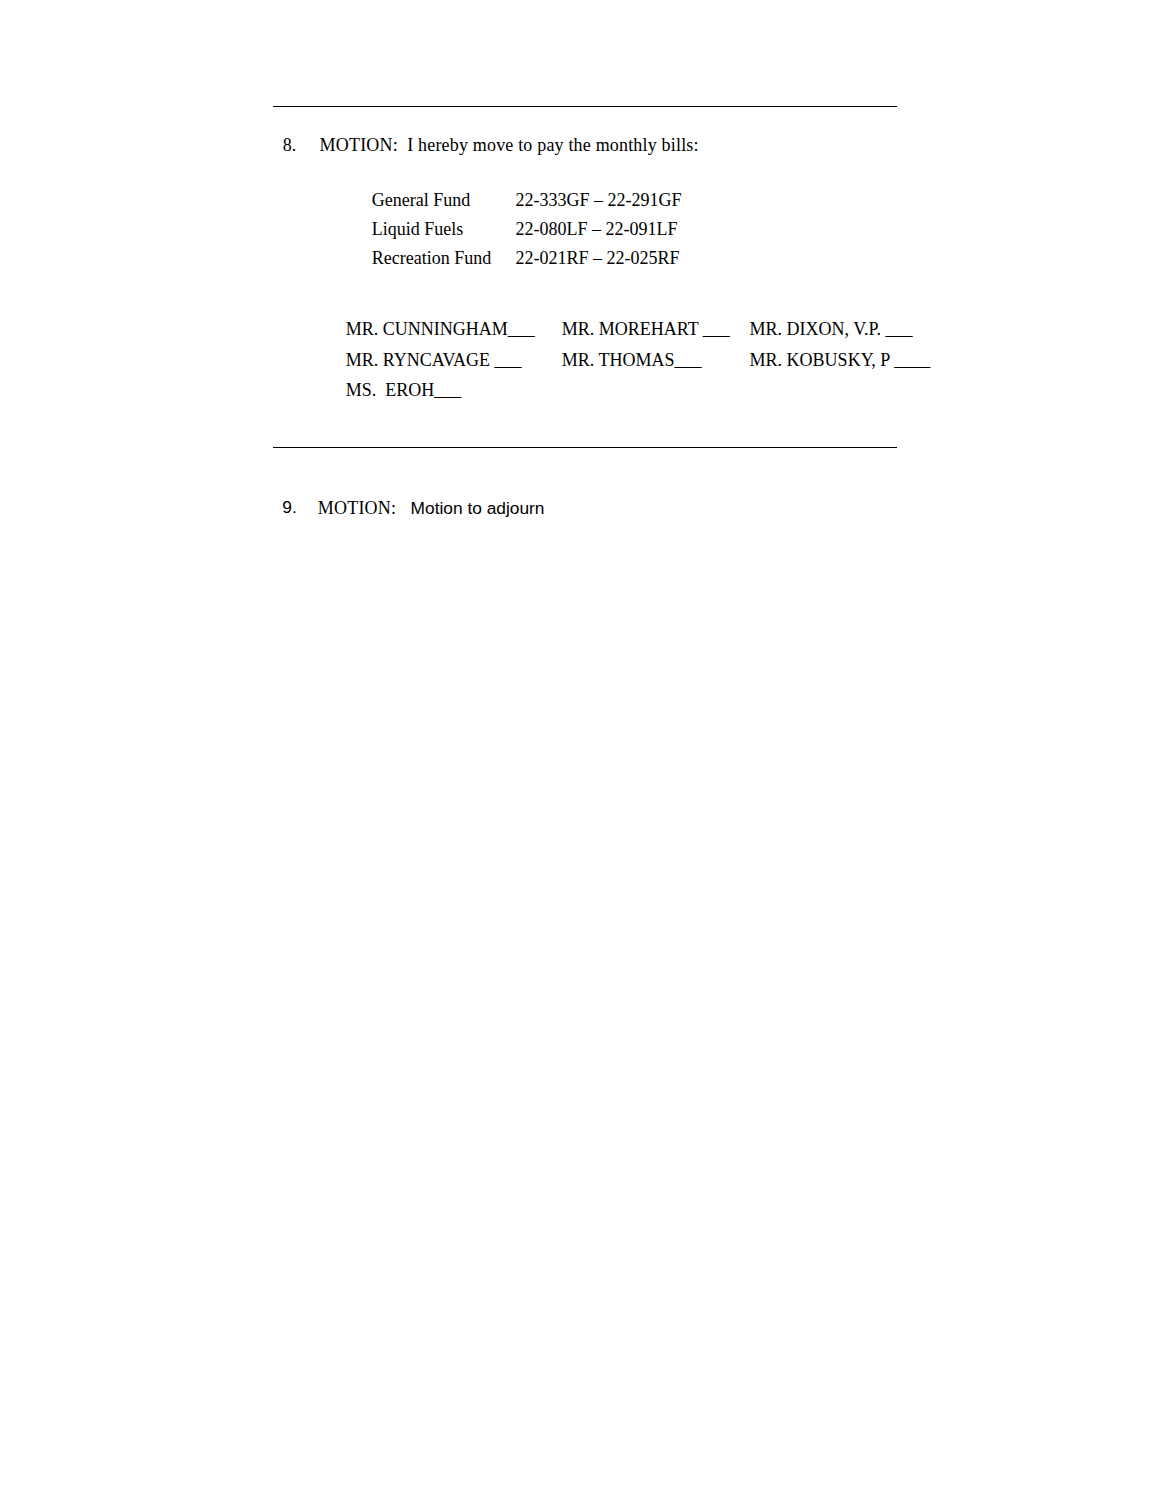8. MOTION: I hereby move to pay the monthly bills:
| General Fund | 22-333GF – 22-291GF |
| Liquid Fuels | 22-080LF – 22-091LF |
| Recreation Fund | 22-021RF – 22-025RF |
| MR. CUNNINGHAM ___ | MR. MOREHART ___ | MR. DIXON, V.P. ___ |
| MR. RYNCAVAGE ___ | MR. THOMAS ___ | MR. KOBUSKY, P ____ |
| MS. EROH ___ | | |
9. MOTION: Motion to adjourn